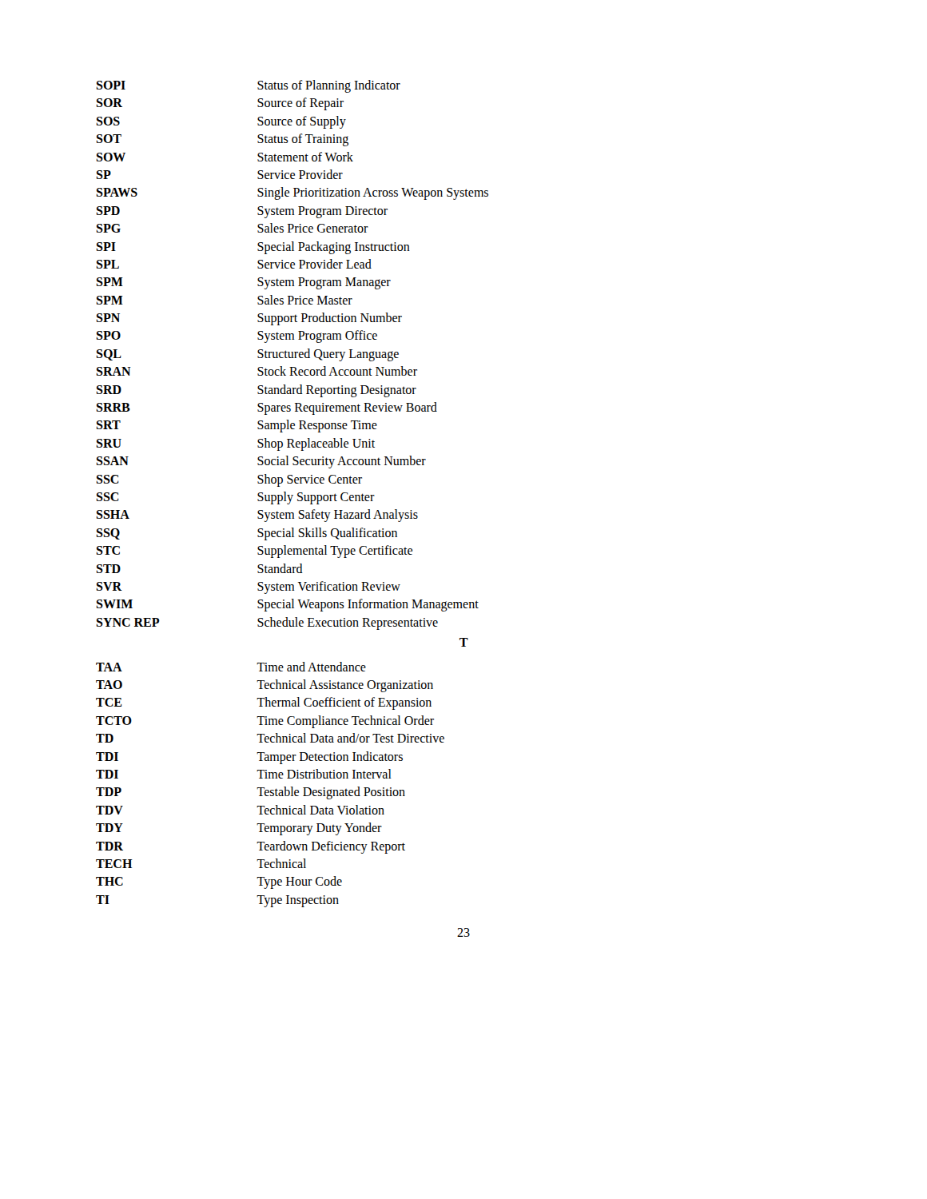| SOPI | Status of Planning Indicator |
| SOR | Source of Repair |
| SOS | Source of Supply |
| SOT | Status of Training |
| SOW | Statement of Work |
| SP | Service Provider |
| SPAWS | Single Prioritization Across Weapon Systems |
| SPD | System Program Director |
| SPG | Sales Price Generator |
| SPI | Special Packaging Instruction |
| SPL | Service Provider Lead |
| SPM | System Program Manager |
| SPM | Sales Price Master |
| SPN | Support Production Number |
| SPO | System Program Office |
| SQL | Structured Query Language |
| SRAN | Stock Record Account Number |
| SRD | Standard Reporting Designator |
| SRRB | Spares Requirement Review Board |
| SRT | Sample Response Time |
| SRU | Shop Replaceable Unit |
| SSAN | Social Security Account Number |
| SSC | Shop Service Center |
| SSC | Supply Support Center |
| SSHA | System Safety Hazard Analysis |
| SSQ | Special Skills Qualification |
| STC | Supplemental Type Certificate |
| STD | Standard |
| SVR | System Verification Review |
| SWIM | Special Weapons Information Management |
| SYNC REP | Schedule Execution Representative |
T
| TAA | Time and Attendance |
| TAO | Technical Assistance Organization |
| TCE | Thermal Coefficient of Expansion |
| TCTO | Time Compliance Technical Order |
| TD | Technical Data and/or Test Directive |
| TDI | Tamper Detection Indicators |
| TDI | Time Distribution Interval |
| TDP | Testable Designated Position |
| TDV | Technical Data Violation |
| TDY | Temporary Duty Yonder |
| TDR | Teardown Deficiency Report |
| TECH | Technical |
| THC | Type Hour Code |
| TI | Type Inspection |
23